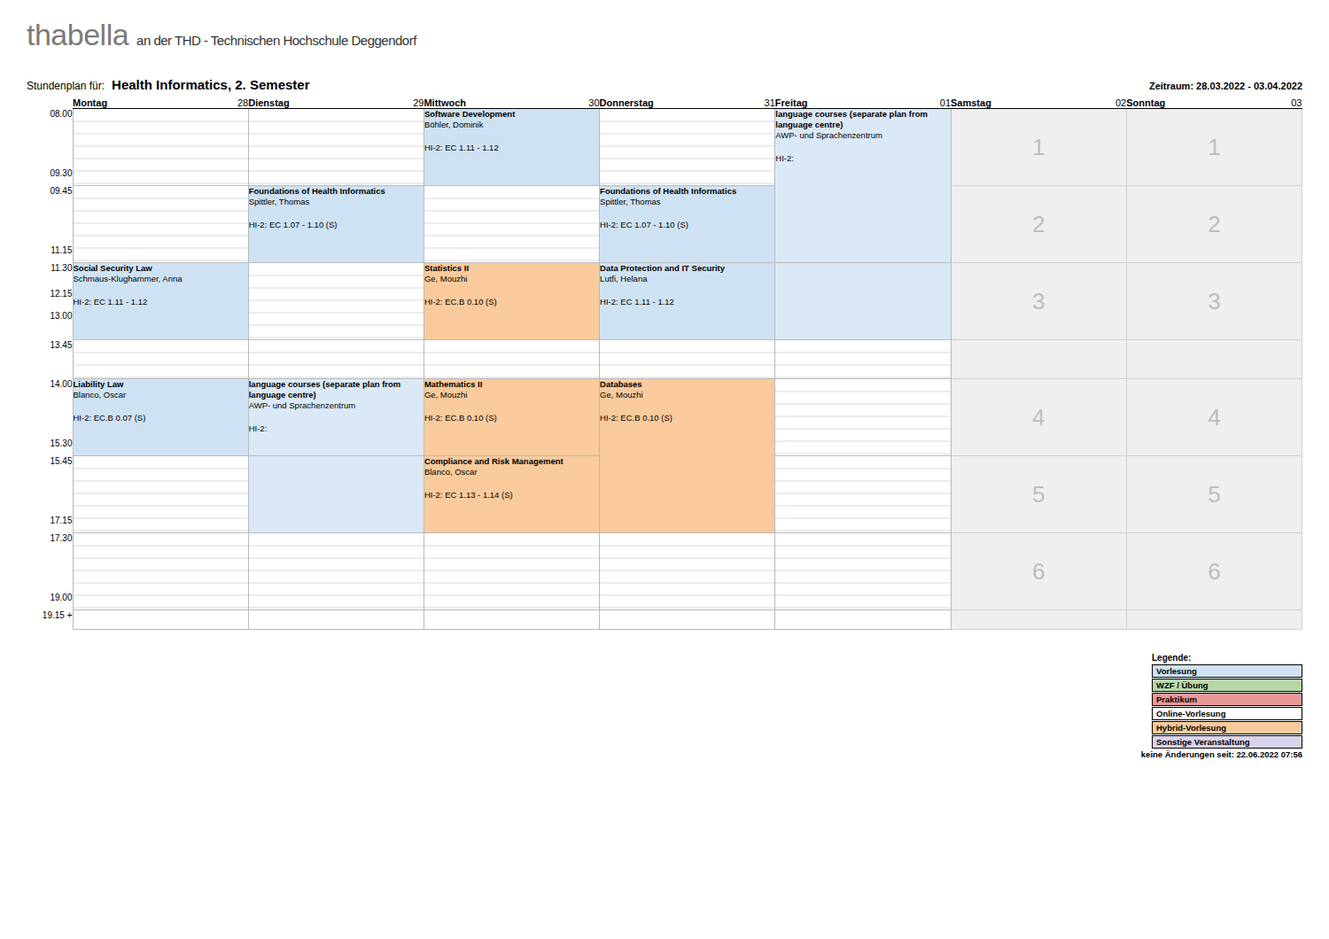thabella an der THD - Technischen Hochschule Deggendorf
Stundenplan für: Health Informatics, 2. Semester
Zeitraum: 28.03.2022 - 03.04.2022
| | Montag 28 | Dienstag 29 | Mittwoch 30 | Donnerstag 31 | Freitag 01 | Samstag 02 | Sonntag 03 |
| --- | --- | --- | --- | --- | --- | --- | --- |
| 08.00 09.30 | | | Software Development Böhler, Dominik HI-2: EC 1.11 - 1.12 | | language courses (separate plan from language centre) AWP- und Sprachenzentrum HI-2: | 1 | 1 |
| 09.45 11.15 | | Foundations of Health Informatics Spittler, Thomas HI-2: EC 1.07 - 1.10 (S) | | Foundations of Health Informatics Spittler, Thomas HI-2: EC 1.07 - 1.10 (S) | 2 | 2 |
| 11.30 12.15 13.00 | Social Security Law Schmaus-Klughammer, Anna HI-2: EC 1.11 - 1.12 | | Statistics II Ge, Mouzhi HI-2: EC.B 0.10 (S) | Data Protection and IT Security Lutfi, Helana HI-2: EC 1.11 - 1.12 | | 3 | 3 |
| 13.45 | | | | | | | |
| 14.00 15.30 | Liability Law Blanco, Oscar HI-2: EC.B 0.07 (S) | language courses (separate plan from language centre) AWP- und Sprachenzentrum HI-2: | Mathematics II Ge, Mouzhi HI-2: EC.B 0.10 (S) | Databases Ge, Mouzhi HI-2: EC.B 0.10 (S) | | 4 | 4 |
| 15.45 17.15 | | | Compliance and Risk Management Blanco, Oscar HI-2: EC 1.13 - 1.14 (S) | | 5 | 5 |
| 17.30 19.00 | | | | | | 6 | 6 |
| 19.15 + | | | | | | | |
Legende:
Vorlesung
WZF / Übung
Praktikum
Online-Vorlesung
Hybrid-Vorlesung
Sonstige Veranstaltung
keine Änderungen seit: 22.06.2022 07:56